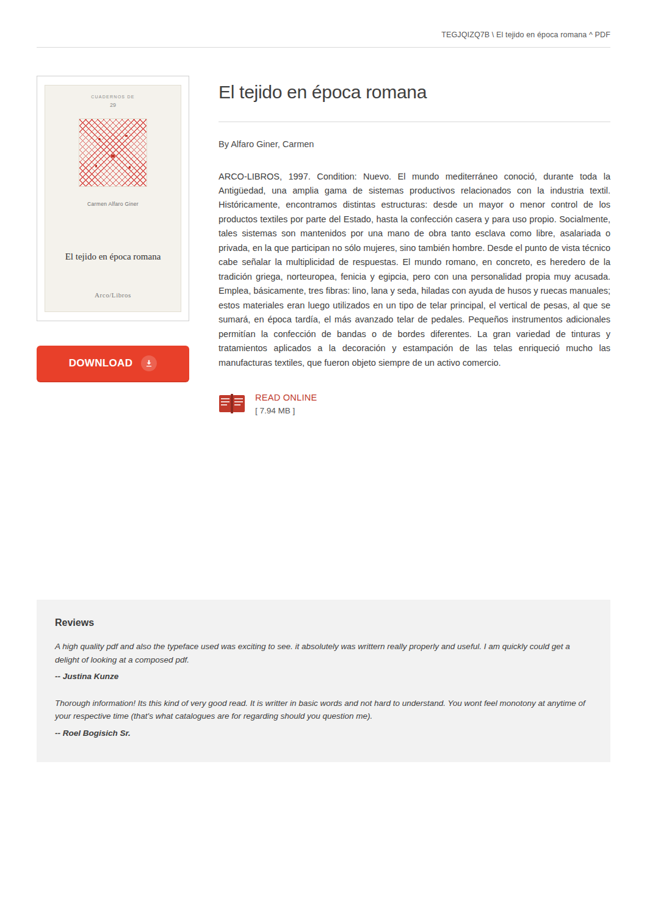TEGJQIZQ7B \ El tejido en época romana ^ PDF
Cuadernos de
29
Carmen Alfaro Giner
El tejido en época romana
Arco/Libros
DOWNLOAD
El tejido en época romana
By Alfaro Giner, Carmen
ARCO-LIBROS, 1997. Condition: Nuevo. El mundo mediterráneo conoció, durante toda la Antigüedad, una amplia gama de sistemas productivos relacionados con la industria textil. Históricamente, encontramos distintas estructuras: desde un mayor o menor control de los productos textiles por parte del Estado, hasta la confección casera y para uso propio. Socialmente, tales sistemas son mantenidos por una mano de obra tanto esclava como libre, asalariada o privada, en la que participan no sólo mujeres, sino también hombre. Desde el punto de vista técnico cabe señalar la multiplicidad de respuestas. El mundo romano, en concreto, es heredero de la tradición griega, norteuropea, fenicia y egipcia, pero con una personalidad propia muy acusada. Emplea, básicamente, tres fibras: lino, lana y seda, hiladas con ayuda de husos y ruecas manuales; estos materiales eran luego utilizados en un tipo de telar principal, el vertical de pesas, al que se sumará, en época tardía, el más avanzado telar de pedales. Pequeños instrumentos adicionales permitían la confección de bandas o de bordes diferentes. La gran variedad de tinturas y tratamientos aplicados a la decoración y estampación de las telas enriqueció mucho las manufacturas textiles, que fueron objeto siempre de un activo comercio.
READ ONLINE
[ 7.94 MB ]
Reviews
A high quality pdf and also the typeface used was exciting to see. it absolutely was writtern really properly and useful. I am quickly could get a delight of looking at a composed pdf.
-- Justina Kunze
Thorough information! Its this kind of very good read. It is writter in basic words and not hard to understand. You wont feel monotony at anytime of your respective time (that's what catalogues are for regarding should you question me).
-- Roel Bogisich Sr.